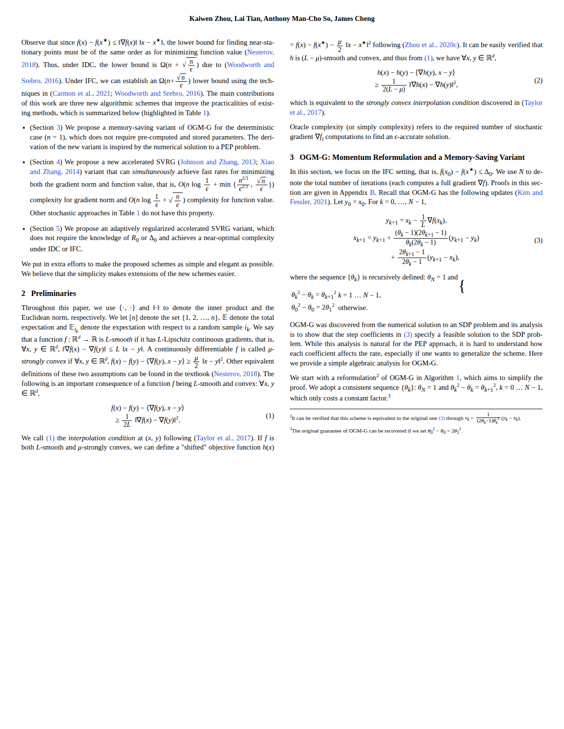Kaiwen Zhou, Lai Tian, Anthony Man-Cho So, James Cheng
Observe that since f(x) − f(x★) ≤ ‖∇f(x)‖ ‖x − x★‖, the lower bound for finding near-stationary points must be of the same order as for minimizing function value (Nesterov, 2018). Thus, under IDC, the lower bound is Ω(n + √nϵ) due to (Woodworth and Srebro, 2016). Under IFC, we can establish an Ω(n+√n ϵ) lower bound using the techniques in (Carmon et al., 2021; Woodworth and Srebro, 2016). The main contributions of this work are three new algorithmic schemes that improve the practicalities of existing methods, which is summarized below (highlighted in Table 1).
(Section 3) We propose a memory-saving variant of OGM-G for the deterministic case (n = 1), which does not require pre-computed and stored parameters. The derivation of the new variant is inspired by the numerical solution to a PEP problem.
(Section 4) We propose a new accelerated SVRG (Johnson and Zhang, 2013; Xiao and Zhang, 2014) variant that can simultaneously achieve fast rates for minimizing both the gradient norm and function value, that is, O(n log 1 ϵ + min {n2/3 ϵ2/3, √n ϵ}) complexity for gradient norm and O(n log 1 ϵ + √nϵ) complexity for function value. Other stochastic approaches in Table 1 do not have this property.
(Section 5) We propose an adaptively regularized accelerated SVRG variant, which does not require the knowledge of R0 or Δ0 and achieves a near-optimal complexity under IDC or IFC.
We put in extra efforts to make the proposed schemes as simple and elegant as possible. We believe that the simplicity makes extensions of the new schemes easier.
2 Preliminaries
Throughout this paper, we use ⟨·, ·⟩ and ‖·‖ to denote the inner product and the Euclidean norm, respectively. We let [n] denote the set {1, 2, …, n}, 𝔼 denote the total expectation and 𝔼ik denote the expectation with respect to a random sample ik. We say that a function f : ℝd → ℝ is L-smooth if it has L-Lipschitz continuous gradients, that is, ∀x, y ∈ ℝd, ‖∇f(x) − ∇f(y)‖ ≤ L ‖x − y‖. A continuously differentiable f is called μ-strongly convex if ∀x, y ∈ ℝd, f(x) − f(y) − ⟨∇f(y), x − y⟩ ≥ μ 2 ‖x − y‖2. Other equivalent definitions of these two assumptions can be found in the textbook (Nesterov, 2018). The following is an important consequence of a function f being L-smooth and convex: ∀x, y ∈ ℝd,
f(x) − f(y) − ⟨∇f(y), x − y⟩
≥ 12L ‖∇f(x) − ∇f(y)‖2. (1)
We call (1) the interpolation condition at (x, y) following (Taylor et al., 2017). If f is both L-smooth and μ-strongly convex, we can define a "shifted" objective function h(x) = f(x) − f(x★) − μ 2 ‖x − x★‖2 following (Zhou et al., 2020c). It can be easily verified that h is (L − μ)-smooth and convex, and thus from (1), we have ∀x, y ∈ ℝd,
h(x) − h(y) − ⟨∇h(y), x − y⟩
≥ 12(L − μ) ‖∇h(x) − ∇h(y)‖2, (2)
which is equivalent to the strongly convex interpolation condition discovered in (Taylor et al., 2017).
Oracle complexity (or simply complexity) refers to the required number of stochastic gradient ∇fi computations to find an ϵ-accurate solution.
3 OGM-G: Momentum Reformulation and a Memory-Saving Variant
In this section, we focus on the IFC setting, that is, f(x0) − f(x★) ≤ Δ0. We use N to denote the total number of iterations (each computes a full gradient ∇f). Proofs in this section are given in Appendix B. Recall that OGM-G has the following updates (Kim and Fessler, 2021). Let y0 = x0. For k = 0, …, N − 1,
yk+1 = xk − 1 L∇f(xk),
xk+1 = yk+1 + (θk − 1)(2θk+1 − 1) θk(2θk − 1)(yk+1 − yk)
+ 2θk+1 − 12θk − 1(yk+1 − xk), (3)
where the sequence {θk} is recursively defined: θN = 1 and {
| θ k 2 − θ k = θ k +1 2 | k = 1 … N − 1, |
| θ 0 2 − θ 0 = 2 θ 1 2 | otherwise. |
OGM-G was discovered from the numerical solution to an SDP problem and its analysis is to show that the step coefficients in (3) specify a feasible solution to the SDP problem. While this analysis is natural for the PEP approach, it is hard to understand how each coefficient affects the rate, especially if one wants to generalize the scheme. Here we provide a simple algebraic analysis for OGM-G.
We start with a reformulation2 of OGM-G in Algorithm 1, which aims to simplify the proof. We adopt a consistent sequence {θk}: θN = 1 and θk2 − θk = θk+12, k = 0 … N − 1, which only costs a constant factor.3
2It can be verified that this scheme is equivalent to the original one (3) through vk = 1(2θk−1)θk2(yk − xk).
3The original guarantee of OGM-G can be recovered if we set θ02 − θ0 = 2θ12.